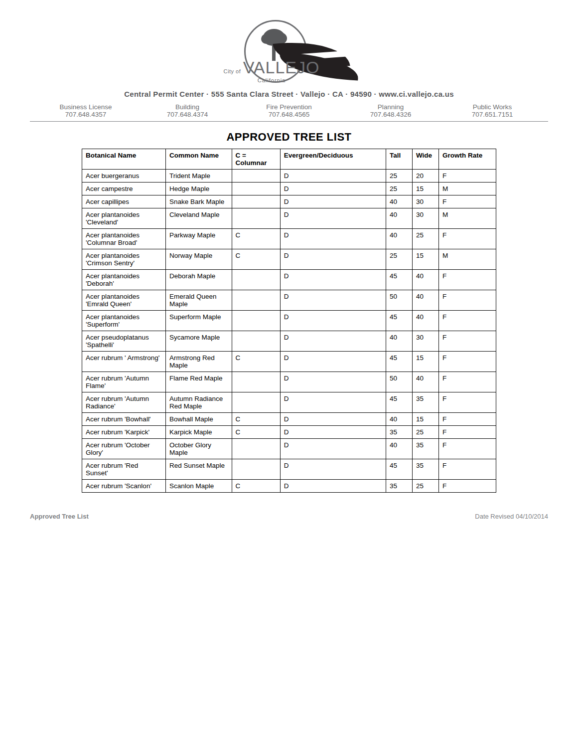City of VALLEJO California
Central Permit Center · 555 Santa Clara Street · Vallejo · CA · 94590 · www.ci.vallejo.ca.us
Business License 707.648.4357
Building 707.648.4374
Fire Prevention 707.648.4565
Planning 707.648.4326
Public Works 707.651.7151
APPROVED TREE LIST
| Botanical Name | Common Name | C = Columnar | Evergreen/Deciduous | Tall | Wide | Growth Rate |
| --- | --- | --- | --- | --- | --- | --- |
| Acer buergeranus | Trident Maple | | D | 25 | 20 | F |
| Acer campestre | Hedge Maple | | D | 25 | 15 | M |
| Acer capillipes | Snake Bark Maple | | D | 40 | 30 | F |
| Acer plantanoides 'Cleveland' | Cleveland Maple | | D | 40 | 30 | M |
| Acer plantanoides 'Columnar Broad' | Parkway Maple | C | D | 40 | 25 | F |
| Acer plantanoides 'Crimson Sentry' | Norway Maple | C | D | 25 | 15 | M |
| Acer plantanoides 'Deborah' | Deborah Maple | | D | 45 | 40 | F |
| Acer plantanoides 'Emrald Queen' | Emerald Queen Maple | | D | 50 | 40 | F |
| Acer plantanoides 'Superform' | Superform Maple | | D | 45 | 40 | F |
| Acer pseudoplatanus 'Spathelli' | Sycamore Maple | | D | 40 | 30 | F |
| Acer rubrum ' Armstrong' | Armstrong Red Maple | C | D | 45 | 15 | F |
| Acer rubrum 'Autumn Flame' | Flame Red Maple | | D | 50 | 40 | F |
| Acer rubrum 'Autumn Radiance' | Autumn Radiance Red Maple | | D | 45 | 35 | F |
| Acer rubrum 'Bowhall' | Bowhall Maple | C | D | 40 | 15 | F |
| Acer rubrum 'Karpick' | Karpick Maple | C | D | 35 | 25 | F |
| Acer rubrum 'October Glory' | October Glory Maple | | D | 40 | 35 | F |
| Acer rubrum 'Red Sunset' | Red Sunset Maple | | D | 45 | 35 | F |
| Acer rubrum 'Scanlon' | Scanlon Maple | C | D | 35 | 25 | F |
Approved Tree List
Date Revised 04/10/2014